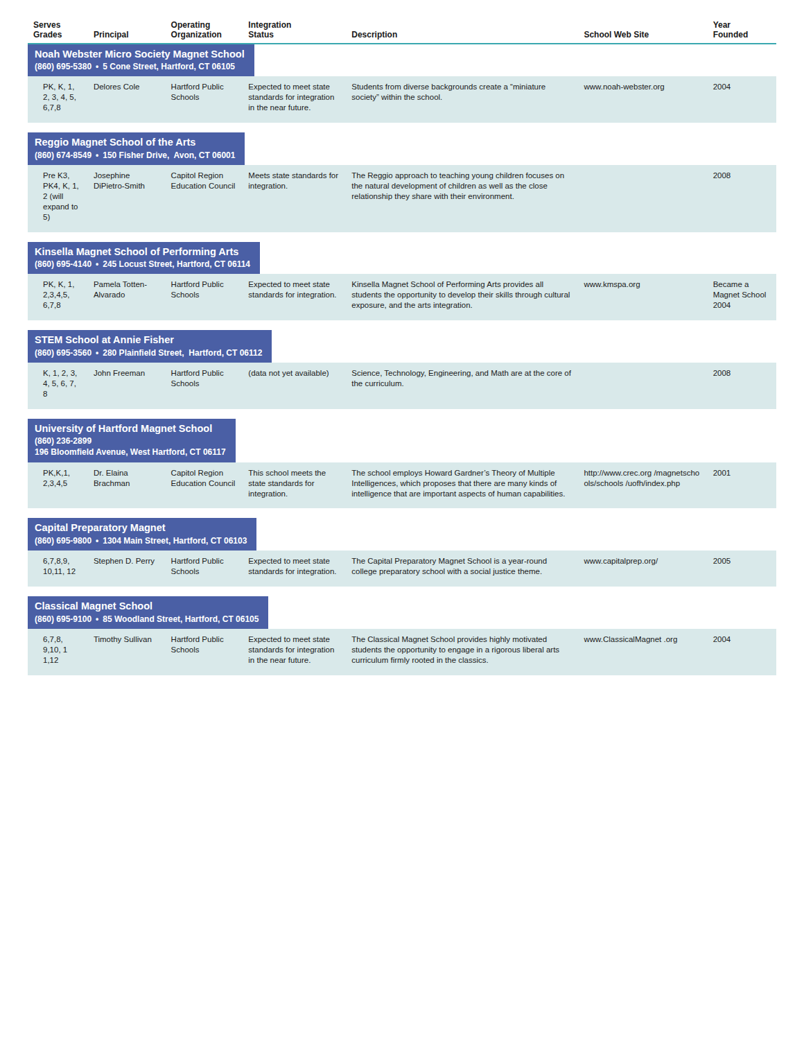| Serves Grades | Principal | Operating Organization | Integration Status | Description | School Web Site | Year Founded |
| --- | --- | --- | --- | --- | --- | --- |
| Noah Webster Micro Society Magnet School (860) 695-5380 • 5 Cone Street, Hartford, CT 06105 |
| PK, K, 1, 2, 3, 4, 5, 6,7,8 | Delores Cole | Hartford Public Schools | Expected to meet state standards for integration in the near future. | Students from diverse backgrounds create a “miniature society” within the school. | www.noah-webster.org | 2004 |
| Reggio Magnet School of the Arts (860) 674-8549 • 150 Fisher Drive, Avon, CT 06001 |
| Pre K3, PK4, K, 1, 2 (will expand to 5) | Josephine DiPietro-Smith | Capitol Region Education Council | Meets state standards for integration. | The Reggio approach to teaching young children focuses on the natural development of children as well as the close relationship they share with their environment. | | 2008 |
| Kinsella Magnet School of Performing Arts (860) 695-4140 • 245 Locust Street, Hartford, CT 06114 |
| PK, K, 1, 2,3,4,5, 6,7,8 | Pamela Totten-Alvarado | Hartford Public Schools | Expected to meet state standards for integration. | Kinsella Magnet School of Performing Arts provides all students the opportunity to develop their skills through cultural exposure, and the arts integration. | www.kmspa.org | Became a Magnet School 2004 |
| STEM School at Annie Fisher (860) 695-3560 • 280 Plainfield Street, Hartford, CT 06112 |
| K, 1, 2, 3, 4, 5, 6, 7, 8 | John Freeman | Hartford Public Schools | (data not yet available) | Science, Technology, Engineering, and Math are at the core of the curriculum. | | 2008 |
| University of Hartford Magnet School (860) 236-2899 196 Bloomfield Avenue, West Hartford, CT 06117 |
| PK,K,1, 2,3,4,5 | Dr. Elaina Brachman | Capitol Region Education Council | This school meets the state standards for integration. | The school employs Howard Gardner’s Theory of Multiple Intelligences, which proposes that there are many kinds of intelligence that are important aspects of human capabilities. | http://www.crec.org /magnetschools/schools /uofh/index.php | 2001 |
| Capital Preparatory Magnet (860) 695-9800 • 1304 Main Street, Hartford, CT 06103 |
| 6,7,8,9, 10,11, 12 | Stephen D. Perry | Hartford Public Schools | Expected to meet state standards for integration. | The Capital Preparatory Magnet School is a year-round college preparatory school with a social justice theme. | www.capitalprep.org/ | 2005 |
| Classical Magnet School (860) 695-9100 • 85 Woodland Street, Hartford, CT 06105 |
| 6,7,8, 9,10, 1 1,12 | Timothy Sullivan | Hartford Public Schools | Expected to meet state standards for integration in the near future. | The Classical Magnet School provides highly motivated students the opportunity to engage in a rigorous liberal arts curriculum firmly rooted in the classics. | www.ClassicalMagnet .org | 2004 |